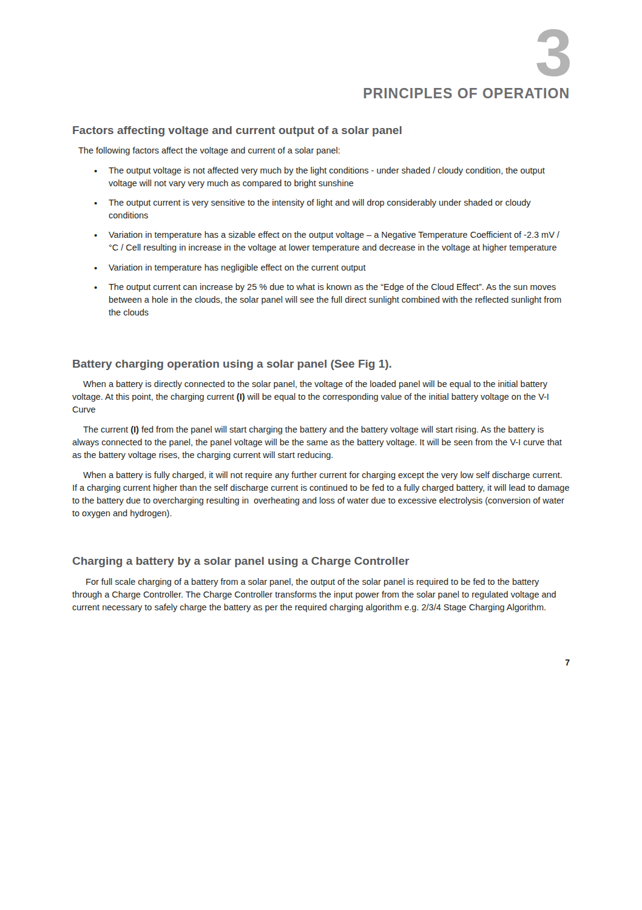3
Principles of Operation
Factors affecting voltage and current output of a solar panel
The following factors affect the voltage and current of a solar panel:
The output voltage is not affected very much by the light conditions - under shaded / cloudy condition, the output voltage will not vary very much as compared to bright sunshine
The output current is very sensitive to the intensity of light and will drop considerably under shaded or cloudy conditions
Variation in temperature has a sizable effect on the output voltage – a Negative Temperature Coefficient of -2.3 mV / °C / Cell resulting in increase in the voltage at lower temperature and decrease in the voltage at higher temperature
Variation in temperature has negligible effect on the current output
The output current can increase by 25 % due to what is known as the “Edge of the Cloud Effect”. As the sun moves between a hole in the clouds, the solar panel will see the full direct sunlight combined with the reflected sunlight from the clouds
Battery charging operation using a solar panel (See Fig 1).
When a battery is directly connected to the solar panel, the voltage of the loaded panel will be equal to the initial battery voltage. At this point, the charging current (I) will be equal to the corresponding value of the initial battery voltage on the V-I Curve
The current (I) fed from the panel will start charging the battery and the battery voltage will start rising. As the battery is always connected to the panel, the panel voltage will be the same as the battery voltage. It will be seen from the V-I curve that as the battery voltage rises, the charging current will start reducing.
When a battery is fully charged, it will not require any further current for charging except the very low self discharge current. If a charging current higher than the self discharge current is continued to be fed to a fully charged battery, it will lead to damage to the battery due to overcharging resulting in overheating and loss of water due to excessive electrolysis (conversion of water to oxygen and hydrogen).
Charging a battery by a solar panel using a Charge Controller
For full scale charging of a battery from a solar panel, the output of the solar panel is required to be fed to the battery through a Charge Controller. The Charge Controller transforms the input power from the solar panel to regulated voltage and current necessary to safely charge the battery as per the required charging algorithm e.g. 2/3/4 Stage Charging Algorithm.
7